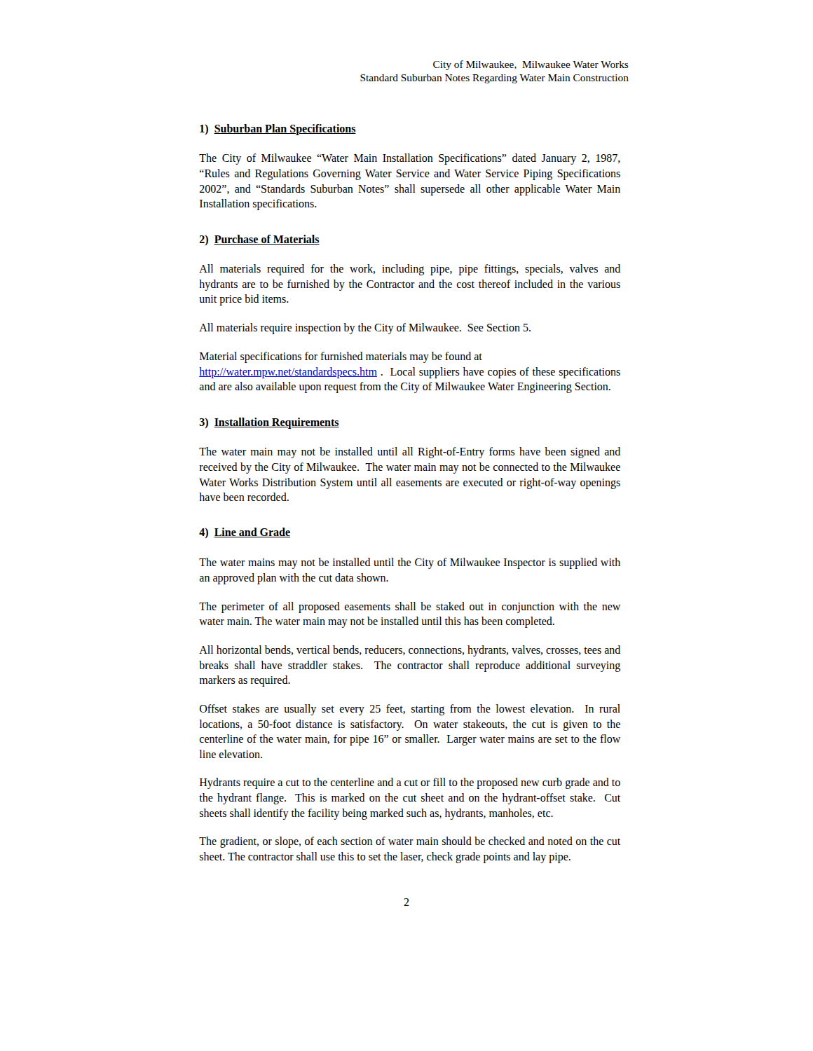City of Milwaukee, Milwaukee Water Works
Standard Suburban Notes Regarding Water Main Construction
1) Suburban Plan Specifications
The City of Milwaukee “Water Main Installation Specifications” dated January 2, 1987, “Rules and Regulations Governing Water Service and Water Service Piping Specifications 2002”, and “Standards Suburban Notes” shall supersede all other applicable Water Main Installation specifications.
2) Purchase of Materials
All materials required for the work, including pipe, pipe fittings, specials, valves and hydrants are to be furnished by the Contractor and the cost thereof included in the various unit price bid items.
All materials require inspection by the City of Milwaukee. See Section 5.
Material specifications for furnished materials may be found at
http://water.mpw.net/standardspecs.htm . Local suppliers have copies of these specifications and are also available upon request from the City of Milwaukee Water Engineering Section.
3) Installation Requirements
The water main may not be installed until all Right-of-Entry forms have been signed and received by the City of Milwaukee. The water main may not be connected to the Milwaukee Water Works Distribution System until all easements are executed or right-of-way openings have been recorded.
4) Line and Grade
The water mains may not be installed until the City of Milwaukee Inspector is supplied with an approved plan with the cut data shown.
The perimeter of all proposed easements shall be staked out in conjunction with the new water main. The water main may not be installed until this has been completed.
All horizontal bends, vertical bends, reducers, connections, hydrants, valves, crosses, tees and breaks shall have straddler stakes. The contractor shall reproduce additional surveying markers as required.
Offset stakes are usually set every 25 feet, starting from the lowest elevation. In rural locations, a 50-foot distance is satisfactory. On water stakeouts, the cut is given to the centerline of the water main, for pipe 16” or smaller. Larger water mains are set to the flow line elevation.
Hydrants require a cut to the centerline and a cut or fill to the proposed new curb grade and to the hydrant flange. This is marked on the cut sheet and on the hydrant-offset stake. Cut sheets shall identify the facility being marked such as, hydrants, manholes, etc.
The gradient, or slope, of each section of water main should be checked and noted on the cut sheet. The contractor shall use this to set the laser, check grade points and lay pipe.
2